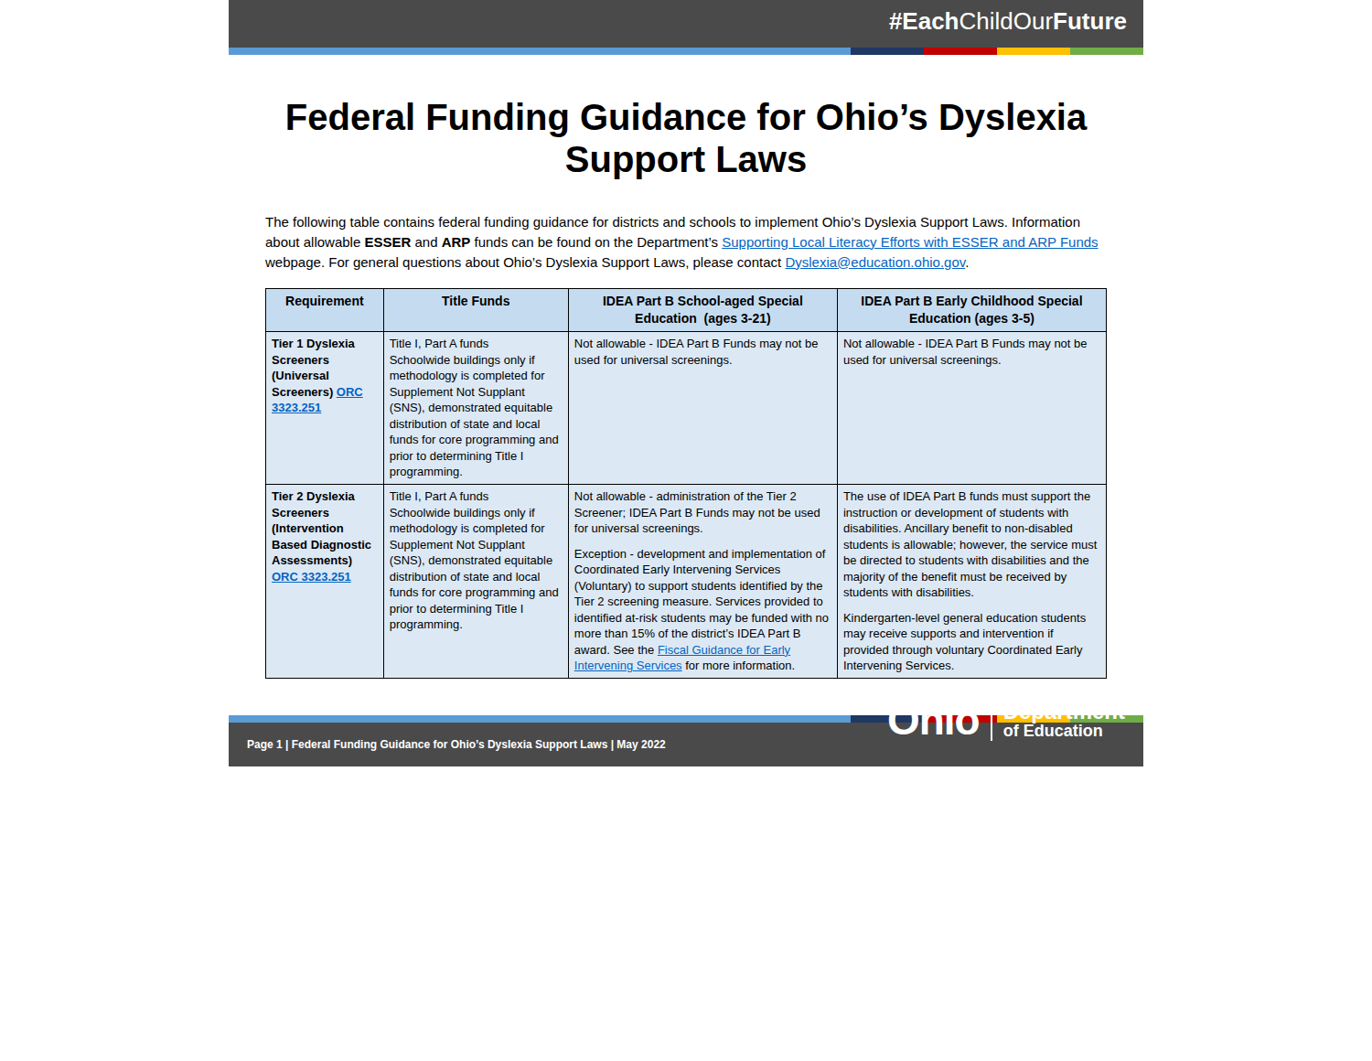#Each Child Our Future
Federal Funding Guidance for Ohio’s Dyslexia
Support Laws
The following table contains federal funding guidance for districts and schools to implement Ohio’s Dyslexia Support Laws. Information about allowable ESSER and ARP funds can be found on the Department’s Supporting Local Literacy Efforts with ESSER and ARP Funds webpage. For general questions about Ohio’s Dyslexia Support Laws, please contact Dyslexia@education.ohio.gov.
| Requirement | Title Funds | IDEA Part B School-aged Special Education (ages 3-21) | IDEA Part B Early Childhood Special Education (ages 3-5) |
| --- | --- | --- | --- |
| Tier 1 Dyslexia Screeners (Universal Screeners) ORC 3323.251 | Title I, Part A funds Schoolwide buildings only if methodology is completed for Supplement Not Supplant (SNS), demonstrated equitable distribution of state and local funds for core programming and prior to determining Title I programming. | Not allowable - IDEA Part B Funds may not be used for universal screenings. | Not allowable - IDEA Part B Funds may not be used for universal screenings. |
| Tier 2 Dyslexia Screeners (Intervention Based Diagnostic Assessments) ORC 3323.251 | Title I, Part A funds Schoolwide buildings only if methodology is completed for Supplement Not Supplant (SNS), demonstrated equitable distribution of state and local funds for core programming and prior to determining Title I programming. | Not allowable - administration of the Tier 2 Screener; IDEA Part B Funds may not be used for universal screenings. Exception - development and implementation of Coordinated Early Intervening Services (Voluntary) to support students identified by the Tier 2 screening measure. Services provided to identified at-risk students may be funded with no more than 15% of the district’s IDEA Part B award. See the Fiscal Guidance for Early Intervening Services for more information. | The use of IDEA Part B funds must support the instruction or development of students with disabilities. Ancillary benefit to non-disabled students is allowable; however, the service must be directed to students with disabilities and the majority of the benefit must be received by students with disabilities. Kindergarten-level general education students may receive supports and intervention if provided through voluntary Coordinated Early Intervening Services. |
Page 1 | Federal Funding Guidance for Ohio’s Dyslexia Support Laws | May 2022
Ohio Department of Education